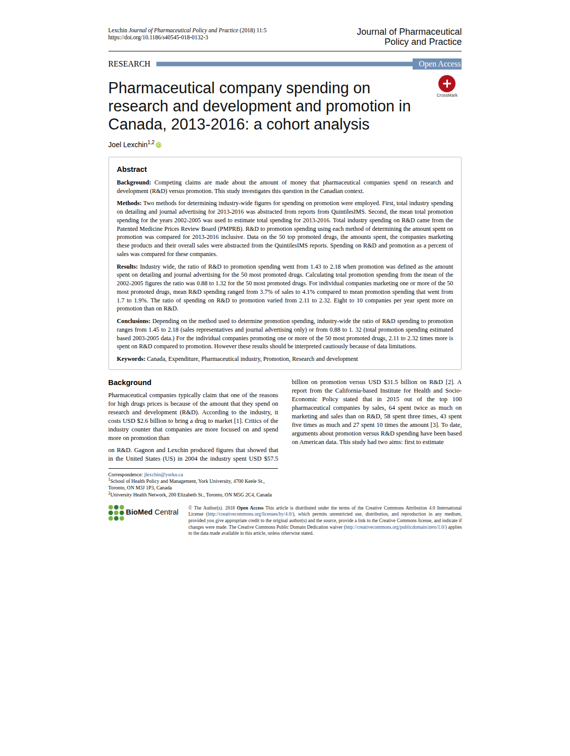Lexchin Journal of Pharmaceutical Policy and Practice (2018) 11:5
https://doi.org/10.1186/s40545-018-0132-3
Journal of Pharmaceutical Policy and Practice
RESEARCH
Open Access
CrossMark
Pharmaceutical company spending on research and development and promotion in Canada, 2013-2016: a cohort analysis
Joel Lexchin1,2iD
Abstract
Background: Competing claims are made about the amount of money that pharmaceutical companies spend on research and development (R&D) versus promotion. This study investigates this question in the Canadian context.
Methods: Two methods for determining industry-wide figures for spending on promotion were employed. First, total industry spending on detailing and journal advertising for 2013-2016 was abstracted from reports from QuintilesIMS. Second, the mean total promotion spending for the years 2002-2005 was used to estimate total spending for 2013-2016. Total industry spending on R&D came from the Patented Medicine Prices Review Board (PMPRB). R&D to promotion spending using each method of determining the amount spent on promotion was compared for 2013-2016 inclusive. Data on the 50 top promoted drugs, the amounts spent, the companies marketing these products and their overall sales were abstracted from the QuintilesIMS reports. Spending on R&D and promotion as a percent of sales was compared for these companies.
Results: Industry wide, the ratio of R&D to promotion spending went from 1.43 to 2.18 when promotion was defined as the amount spent on detailing and journal advertising for the 50 most promoted drugs. Calculating total promotion spending from the mean of the 2002-2005 figures the ratio was 0.88 to 1.32 for the 50 most promoted drugs. For individual companies marketing one or more of the 50 most promoted drugs, mean R&D spending ranged from 3.7% of sales to 4.1% compared to mean promotion spending that went from 1.7 to 1.9%. The ratio of spending on R&D to promotion varied from 2.11 to 2.32. Eight to 10 companies per year spent more on promotion than on R&D.
Conclusions: Depending on the method used to determine promotion spending, industry-wide the ratio of R&D spending to promotion ranges from 1.45 to 2.18 (sales representatives and journal advertising only) or from 0.88 to 1. 32 (total promotion spending estimated based 2003-2005 data.) For the individual companies promoting one or more of the 50 most promoted drugs, 2.11 to 2.32 times more is spent on R&D compared to promotion. However these results should be interpreted cautiously because of data limitations.
Keywords: Canada, Expenditure, Pharmaceutical industry, Promotion, Research and development
Background
Pharmaceutical companies typically claim that one of the reasons for high drugs prices is because of the amount that they spend on research and development (R&D). According to the industry, it costs USD $2.6 billion to bring a drug to market [1]. Critics of the industry counter that companies are more focused on and spend more on promotion than
on R&D. Gagnon and Lexchin produced figures that showed that in the United States (US) in 2004 the industry spent USD $57.5 billion on promotion versus USD $31.5 billion on R&D [2]. A report from the California-based Institute for Health and Socio-Economic Policy stated that in 2015 out of the top 100 pharmaceutical companies by sales, 64 spent twice as much on marketing and sales than on R&D, 58 spent three times, 43 spent five times as much and 27 spent 10 times the amount [3]. To date, arguments about promotion versus R&D spending have been based on American data. This study had two aims: first to estimate
Correspondence: jlexchin@yorku.ca
1School of Health Policy and Management, York University, 4700 Keele St., Toronto, ON M3J 1P3, Canada
2University Health Network, 200 Elizabeth St., Toronto, ON M5G 2C4, Canada
BioMed Central
© The Author(s). 2018 Open Access This article is distributed under the terms of the Creative Commons Attribution 4.0 International License (http://creativecommons.org/licenses/by/4.0/), which permits unrestricted use, distribution, and reproduction in any medium, provided you give appropriate credit to the original author(s) and the source, provide a link to the Creative Commons license, and indicate if changes were made. The Creative Commons Public Domain Dedication waiver (http://creativecommons.org/publicdomain/zero/1.0/) applies to the data made available in this article, unless otherwise stated.